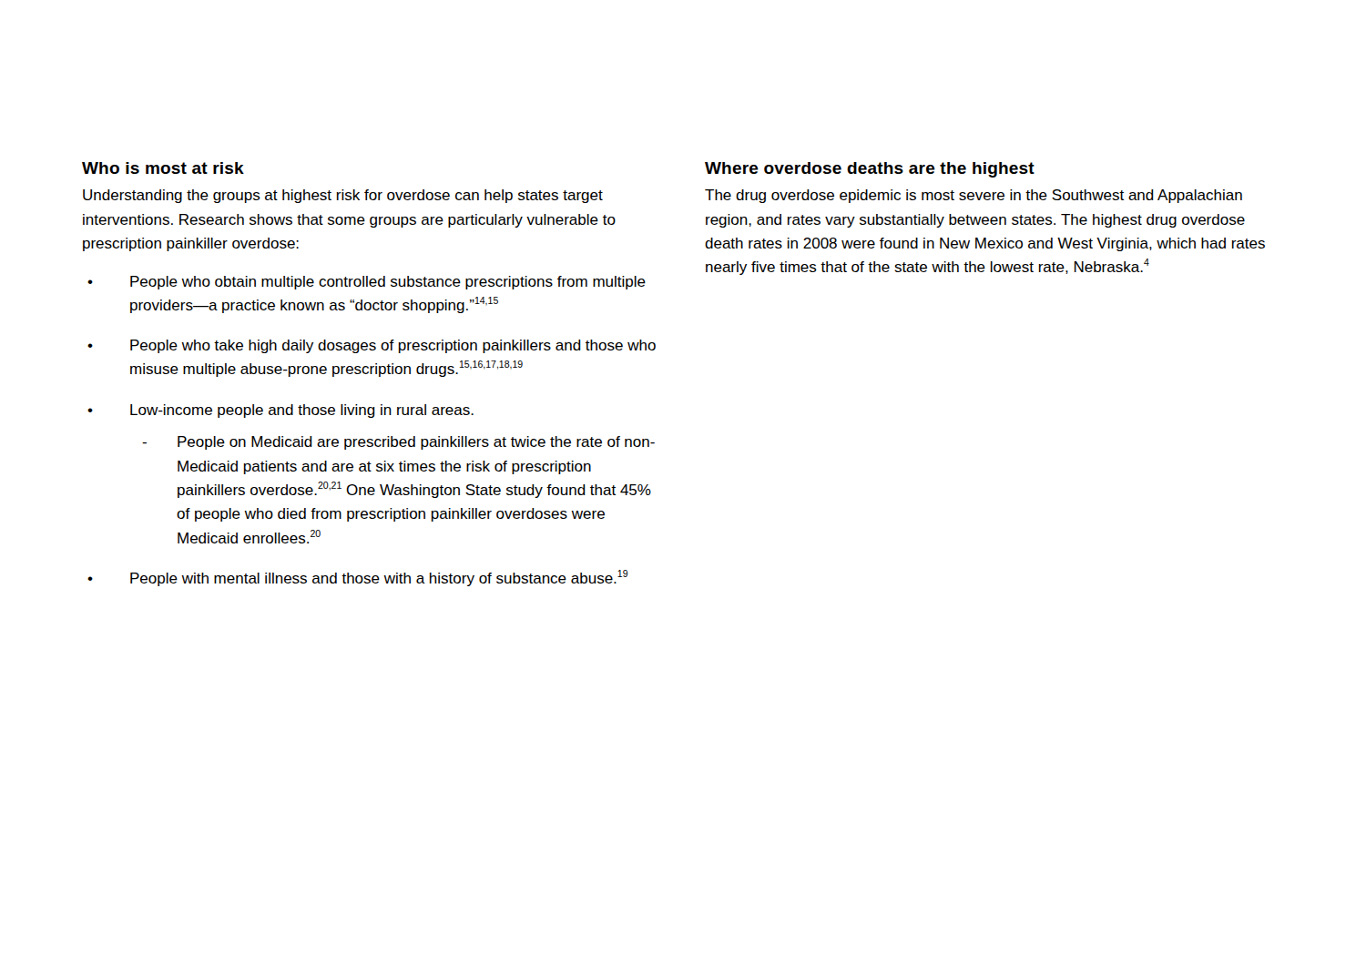Who is most at risk
Understanding the groups at highest risk for overdose can help states target interventions. Research shows that some groups are particularly vulnerable to prescription painkiller overdose:
People who obtain multiple controlled substance prescriptions from multiple providers—a practice known as “doctor shopping.”14,15
People who take high daily dosages of prescription painkillers and those who misuse multiple abuse-prone prescription drugs.15,16,17,18,19
Low-income people and those living in rural areas.
People on Medicaid are prescribed painkillers at twice the rate of non-Medicaid patients and are at six times the risk of prescription painkillers overdose.20,21 One Washington State study found that 45% of people who died from prescription painkiller overdoses were Medicaid enrollees.20
People with mental illness and those with a history of substance abuse.19
Where overdose deaths are the highest
The drug overdose epidemic is most severe in the Southwest and Appalachian region, and rates vary substantially between states. The highest drug overdose death rates in 2008 were found in New Mexico and West Virginia, which had rates nearly five times that of the state with the lowest rate, Nebraska.4